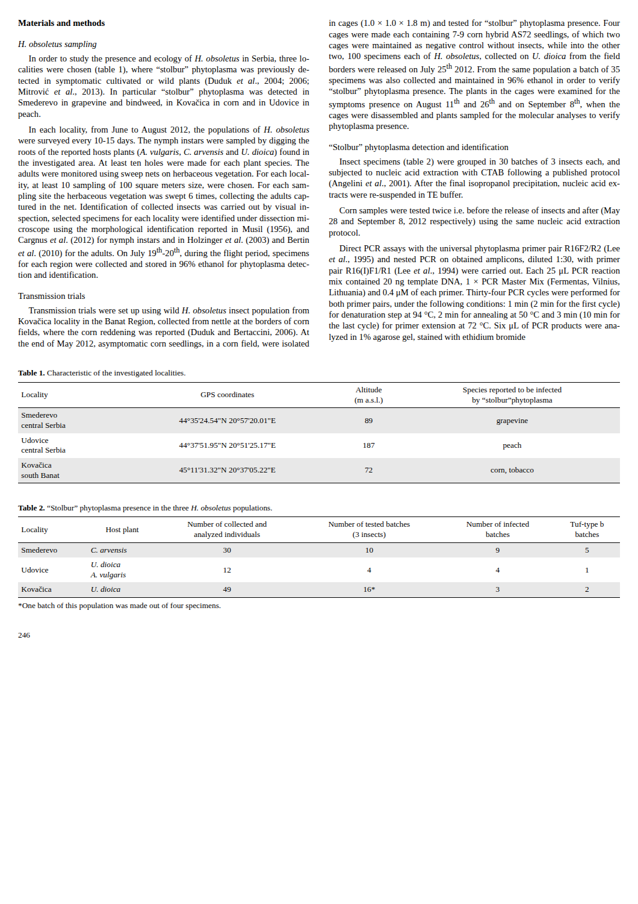Materials and methods
H. obsoletus sampling
In order to study the presence and ecology of H. obsoletus in Serbia, three localities were chosen (table 1), where “stolbur” phytoplasma was previously detected in symptomatic cultivated or wild plants (Duduk et al., 2004; 2006; Mitrović et al., 2013). In particular “stolbur” phytoplasma was detected in Smederevo in grapevine and bindweed, in Kovačica in corn and in Udovice in peach.
In each locality, from June to August 2012, the populations of H. obsoletus were surveyed every 10-15 days. The nymph instars were sampled by digging the roots of the reported hosts plants (A. vulgaris, C. arvensis and U. dioica) found in the investigated area. At least ten holes were made for each plant species. The adults were monitored using sweep nets on herbaceous vegetation. For each locality, at least 10 sampling of 100 square meters size, were chosen. For each sampling site the herbaceous vegetation was swept 6 times, collecting the adults captured in the net. Identification of collected insects was carried out by visual inspection, selected specimens for each locality were identified under dissection microscope using the morphological identification reported in Musil (1956), and Cargnus et al. (2012) for nymph instars and in Holzinger et al. (2003) and Bertin et al. (2010) for the adults. On July 19th-20th, during the flight period, specimens for each region were collected and stored in 96% ethanol for phytoplasma detection and identification.
Transmission trials
Transmission trials were set up using wild H. obsoletus insect population from Kovačica locality in the Banat Region, collected from nettle at the borders of corn fields, where the corn reddening was reported (Duduk and Bertaccini, 2006). At the end of May 2012, asymptomatic corn seedlings, in a corn field, were isolated in cages (1.0 × 1.0 × 1.8 m) and tested for “stolbur” phytoplasma presence. Four cages were made each containing 7-9 corn hybrid AS72 seedlings, of which two cages were maintained as negative control without insects, while into the other two, 100 specimens each of H. obsoletus, collected on U. dioica from the field borders were released on July 25th 2012. From the same population a batch of 35 specimens was also collected and maintained in 96% ethanol in order to verify “stolbur” phytoplasma presence. The plants in the cages were examined for the symptoms presence on August 11th and 26th and on September 8th, when the cages were disassembled and plants sampled for the molecular analyses to verify phytoplasma presence.
“Stolbur” phytoplasma detection and identification
Insect specimens (table 2) were grouped in 30 batches of 3 insects each, and subjected to nucleic acid extraction with CTAB following a published protocol (Angelini et al., 2001). After the final isopropanol precipitation, nucleic acid extracts were re-suspended in TE buffer.
Corn samples were tested twice i.e. before the release of insects and after (May 28 and September 8, 2012 respectively) using the same nucleic acid extraction protocol.
Direct PCR assays with the universal phytoplasma primer pair R16F2/R2 (Lee et al., 1995) and nested PCR on obtained amplicons, diluted 1:30, with primer pair R16(I)F1/R1 (Lee et al., 1994) were carried out. Each 25 μL PCR reaction mix contained 20 ng template DNA, 1 × PCR Master Mix (Fermentas, Vilnius, Lithuania) and 0.4 μM of each primer. Thirty-four PCR cycles were performed for both primer pairs, under the following conditions: 1 min (2 min for the first cycle) for denaturation step at 94 °C, 2 min for annealing at 50 °C and 3 min (10 min for the last cycle) for primer extension at 72 °C. Six μL of PCR products were analyzed in 1% agarose gel, stained with ethidium bromide
Table 1. Characteristic of the investigated localities.
| Locality | GPS coordinates | Altitude (m a.s.l.) | Species reported to be infected by “stolbur”phytoplasma |
| --- | --- | --- | --- |
| Smederevo central Serbia | 44°35'24.54"N 20°57'20.01"E | 89 | grapevine |
| Udovice central Serbia | 44°37'51.95"N 20°51'25.17"E | 187 | peach |
| Kovačica south Banat | 45°11'31.32"N 20°37'05.22"E | 72 | corn, tobacco |
Table 2. “Stolbur” phytoplasma presence in the three H. obsoletus populations.
| Locality | Host plant | Number of collected and analyzed individuals | Number of tested batches (3 insects) | Number of infected batches | Tuf-type b batches |
| --- | --- | --- | --- | --- | --- |
| Smederevo | C. arvensis | 30 | 10 | 9 | 5 |
| Udovice | U. dioica A. vulgaris | 12 | 4 | 4 | 1 |
| Kovačica | U. dioica | 49 | 16* | 3 | 2 |
*One batch of this population was made out of four specimens.
246